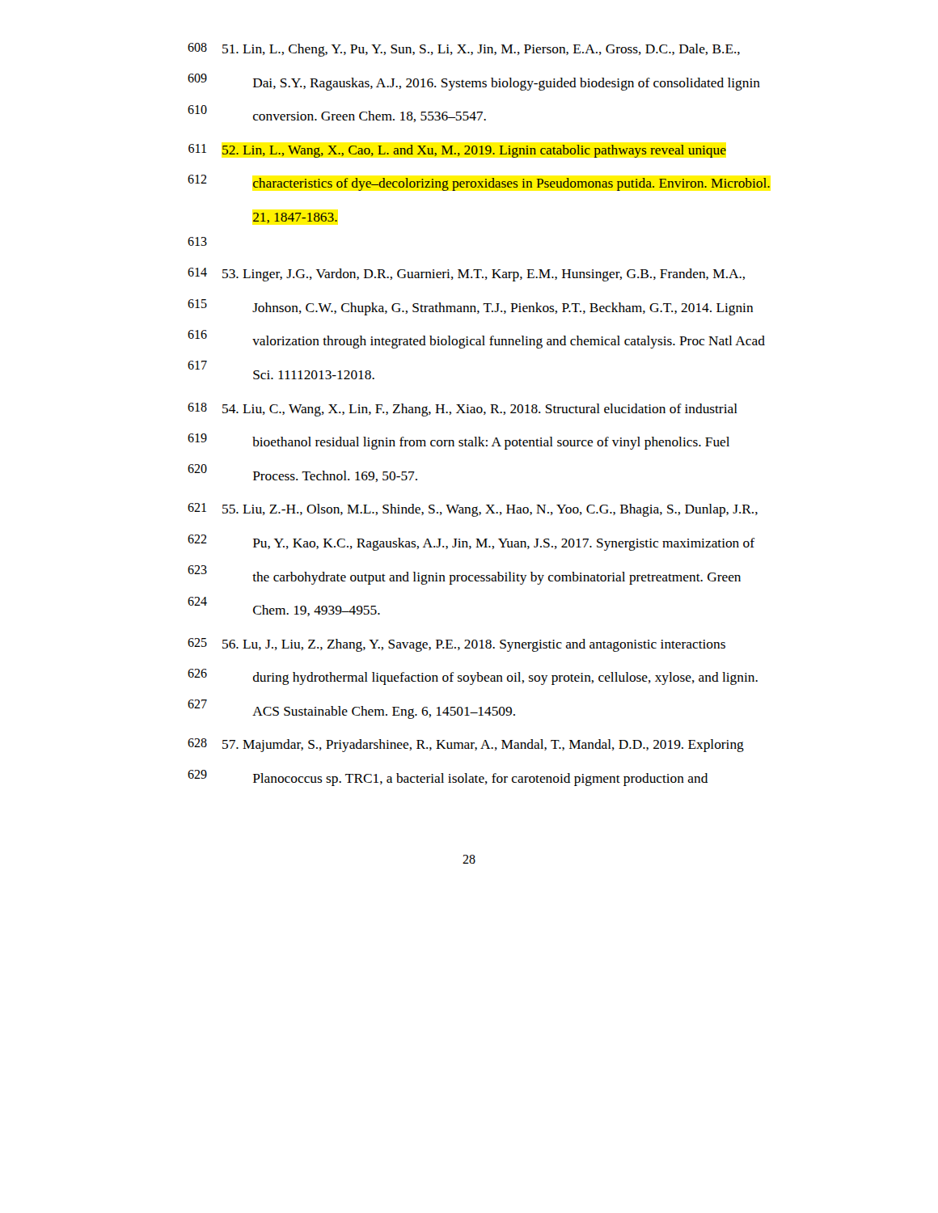608 609 610
51. Lin, L., Cheng, Y., Pu, Y., Sun, S., Li, X., Jin, M., Pierson, E.A., Gross, D.C., Dale, B.E., Dai, S.Y., Ragauskas, A.J., 2016. Systems biology-guided biodesign of consolidated lignin conversion. Green Chem. 18, 5536–5547.
611 612 613
52. Lin, L., Wang, X., Cao, L. and Xu, M., 2019. Lignin catabolic pathways reveal unique characteristics of dye–decolorizing peroxidases in Pseudomonas putida. Environ. Microbiol. 21, 1847-1863.
614 615 616 617
53. Linger, J.G., Vardon, D.R., Guarnieri, M.T., Karp, E.M., Hunsinger, G.B., Franden, M.A., Johnson, C.W., Chupka, G., Strathmann, T.J., Pienkos, P.T., Beckham, G.T., 2014. Lignin valorization through integrated biological funneling and chemical catalysis. Proc Natl Acad Sci. 11112013-12018.
618 619 620
54. Liu, C., Wang, X., Lin, F., Zhang, H., Xiao, R., 2018. Structural elucidation of industrial bioethanol residual lignin from corn stalk: A potential source of vinyl phenolics. Fuel Process. Technol. 169, 50-57.
621 622 623 624
55. Liu, Z.-H., Olson, M.L., Shinde, S., Wang, X., Hao, N., Yoo, C.G., Bhagia, S., Dunlap, J.R., Pu, Y., Kao, K.C., Ragauskas, A.J., Jin, M., Yuan, J.S., 2017. Synergistic maximization of the carbohydrate output and lignin processability by combinatorial pretreatment. Green Chem. 19, 4939–4955.
625 626 627
56. Lu, J., Liu, Z., Zhang, Y., Savage, P.E., 2018. Synergistic and antagonistic interactions during hydrothermal liquefaction of soybean oil, soy protein, cellulose, xylose, and lignin. ACS Sustainable Chem. Eng. 6, 14501–14509.
628 629
57. Majumdar, S., Priyadarshinee, R., Kumar, A., Mandal, T., Mandal, D.D., 2019. Exploring Planococcus sp. TRC1, a bacterial isolate, for carotenoid pigment production and
28